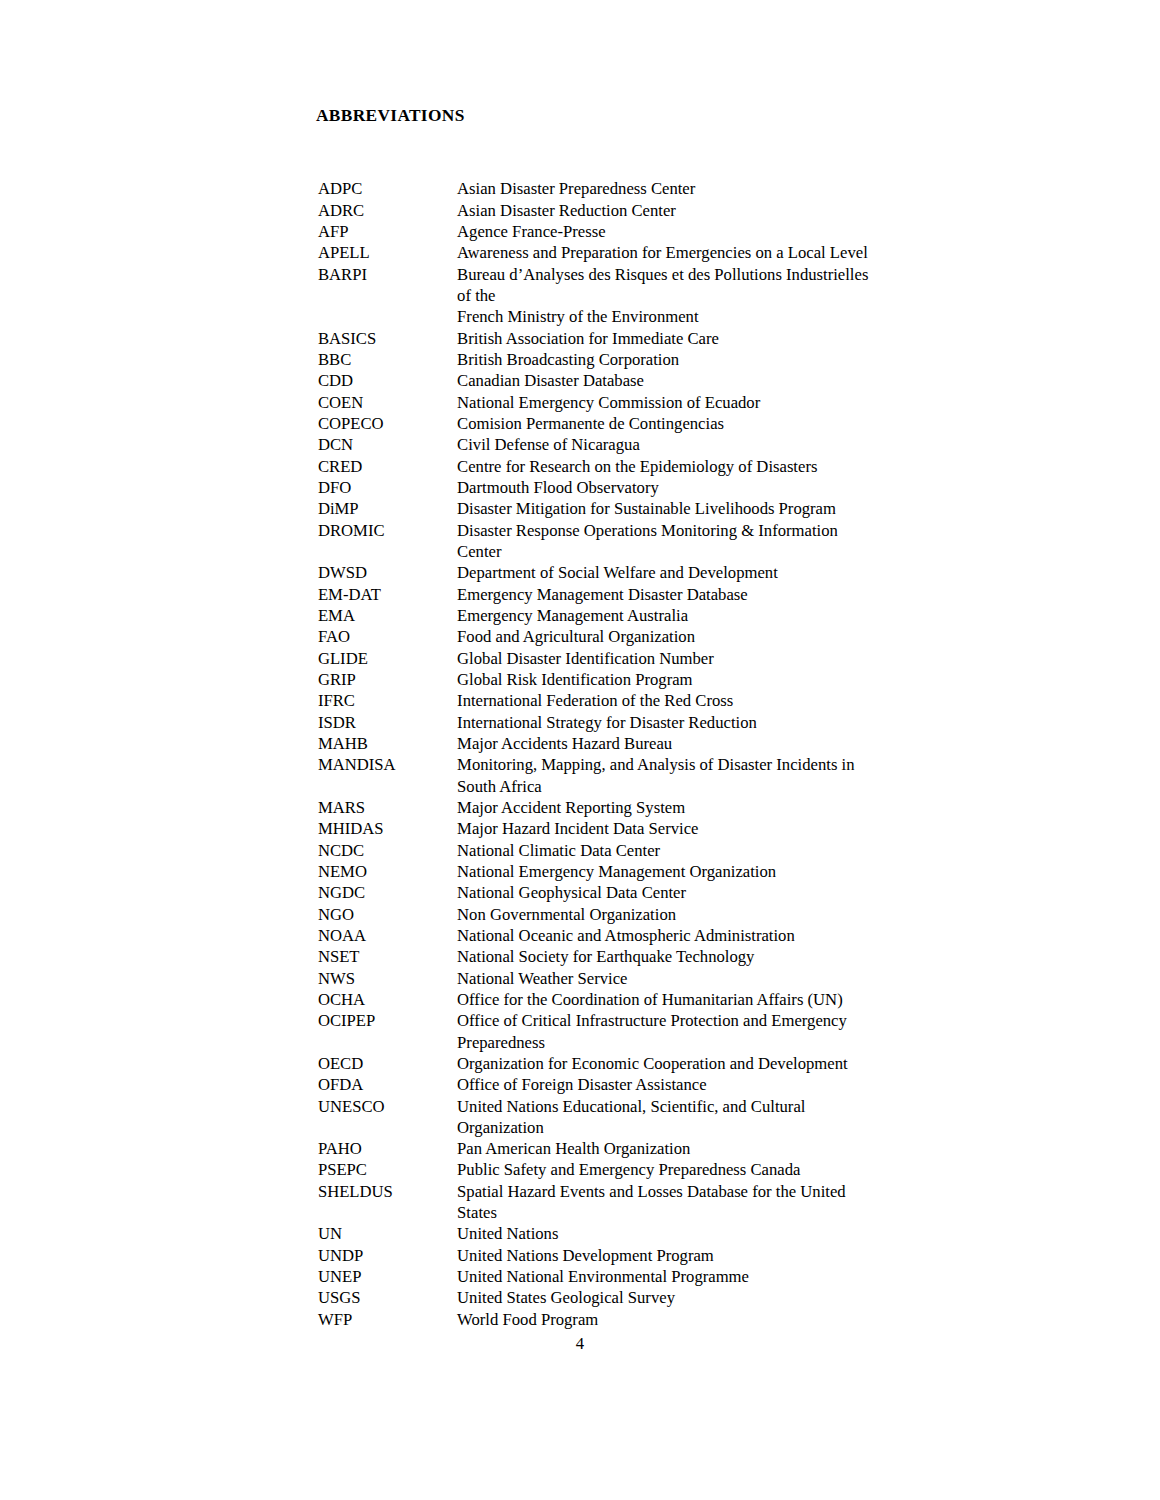ABBREVIATIONS
| ADPC | Asian Disaster Preparedness Center |
| ADRC | Asian Disaster Reduction Center |
| AFP | Agence France-Presse |
| APELL | Awareness and Preparation for Emergencies on a Local Level |
| BARPI | Bureau d’Analyses des Risques et des Pollutions Industrielles of the French Ministry of the Environment |
| BASICS | British Association for Immediate Care |
| BBC | British Broadcasting Corporation |
| CDD | Canadian Disaster Database |
| COEN | National Emergency Commission of Ecuador |
| COPECO | Comision Permanente de Contingencias |
| DCN | Civil Defense of Nicaragua |
| CRED | Centre for Research on the Epidemiology of Disasters |
| DFO | Dartmouth Flood Observatory |
| DiMP | Disaster Mitigation for Sustainable Livelihoods Program |
| DROMIC | Disaster Response Operations Monitoring & Information Center |
| DWSD | Department of Social Welfare and Development |
| EM-DAT | Emergency Management Disaster Database |
| EMA | Emergency Management Australia |
| FAO | Food and Agricultural Organization |
| GLIDE | Global Disaster Identification Number |
| GRIP | Global Risk Identification Program |
| IFRC | International Federation of the Red Cross |
| ISDR | International Strategy for Disaster Reduction |
| MAHB | Major Accidents Hazard Bureau |
| MANDISA | Monitoring, Mapping, and Analysis of Disaster Incidents in South Africa |
| MARS | Major Accident Reporting System |
| MHIDAS | Major Hazard Incident Data Service |
| NCDC | National Climatic Data Center |
| NEMO | National Emergency Management Organization |
| NGDC | National Geophysical Data Center |
| NGO | Non Governmental Organization |
| NOAA | National Oceanic and Atmospheric Administration |
| NSET | National Society for Earthquake Technology |
| NWS | National Weather Service |
| OCHA | Office for the Coordination of Humanitarian Affairs (UN) |
| OCIPEP | Office of Critical Infrastructure Protection and Emergency Preparedness |
| OECD | Organization for Economic Cooperation and Development |
| OFDA | Office of Foreign Disaster Assistance |
| UNESCO | United Nations Educational, Scientific, and Cultural Organization |
| PAHO | Pan American Health Organization |
| PSEPC | Public Safety and Emergency Preparedness Canada |
| SHELDUS | Spatial Hazard Events and Losses Database for the United States |
| UN | United Nations |
| UNDP | United Nations Development Program |
| UNEP | United National Environmental Programme |
| USGS | United States Geological Survey |
| WFP | World Food Program |
4